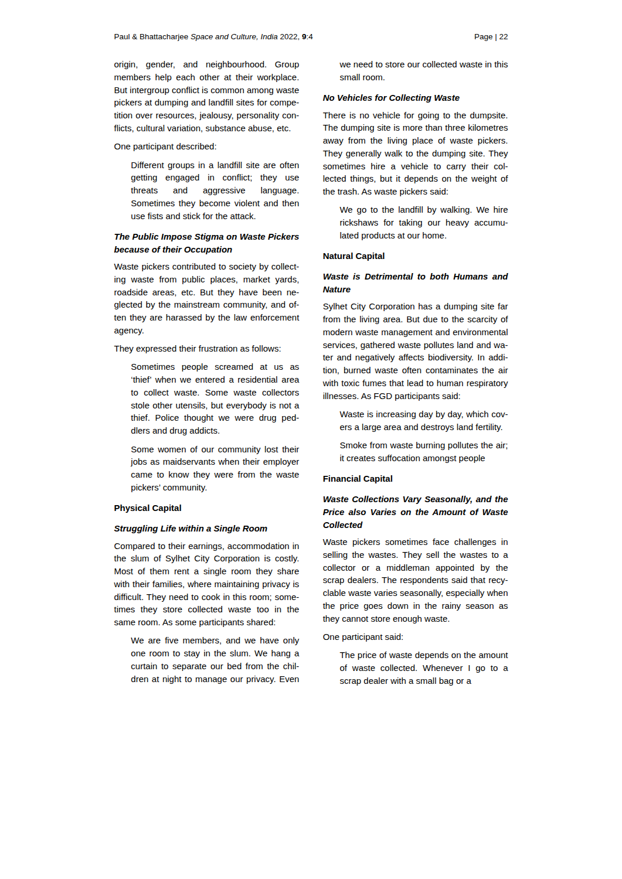Paul & Bhattacharjee Space and Culture, India 2022, 9:4
Page | 22
origin, gender, and neighbourhood. Group members help each other at their workplace. But intergroup conflict is common among waste pickers at dumping and landfill sites for competition over resources, jealousy, personality conflicts, cultural variation, substance abuse, etc.
One participant described:
Different groups in a landfill site are often getting engaged in conflict; they use threats and aggressive language. Sometimes they become violent and then use fists and stick for the attack.
The Public Impose Stigma on Waste Pickers because of their Occupation
Waste pickers contributed to society by collecting waste from public places, market yards, roadside areas, etc. But they have been neglected by the mainstream community, and often they are harassed by the law enforcement agency.
They expressed their frustration as follows:
Sometimes people screamed at us as ‘thief’ when we entered a residential area to collect waste. Some waste collectors stole other utensils, but everybody is not a thief. Police thought we were drug peddlers and drug addicts.
Some women of our community lost their jobs as maidservants when their employer came to know they were from the waste pickers’ community.
Physical Capital
Struggling Life within a Single Room
Compared to their earnings, accommodation in the slum of Sylhet City Corporation is costly. Most of them rent a single room they share with their families, where maintaining privacy is difficult. They need to cook in this room; sometimes they store collected waste too in the same room. As some participants shared:
We are five members, and we have only one room to stay in the slum. We hang a curtain to separate our bed from the children at night to manage our privacy. Even we need to store our collected waste in this small room.
No Vehicles for Collecting Waste
There is no vehicle for going to the dumpsite. The dumping site is more than three kilometres away from the living place of waste pickers. They generally walk to the dumping site. They sometimes hire a vehicle to carry their collected things, but it depends on the weight of the trash. As waste pickers said:
We go to the landfill by walking. We hire rickshaws for taking our heavy accumulated products at our home.
Natural Capital
Waste is Detrimental to both Humans and Nature
Sylhet City Corporation has a dumping site far from the living area. But due to the scarcity of modern waste management and environmental services, gathered waste pollutes land and water and negatively affects biodiversity. In addition, burned waste often contaminates the air with toxic fumes that lead to human respiratory illnesses. As FGD participants said:
Waste is increasing day by day, which covers a large area and destroys land fertility.
Smoke from waste burning pollutes the air; it creates suffocation amongst people
Financial Capital
Waste Collections Vary Seasonally, and the Price also Varies on the Amount of Waste Collected
Waste pickers sometimes face challenges in selling the wastes. They sell the wastes to a collector or a middleman appointed by the scrap dealers. The respondents said that recyclable waste varies seasonally, especially when the price goes down in the rainy season as they cannot store enough waste.
One participant said:
The price of waste depends on the amount of waste collected. Whenever I go to a scrap dealer with a small bag or a